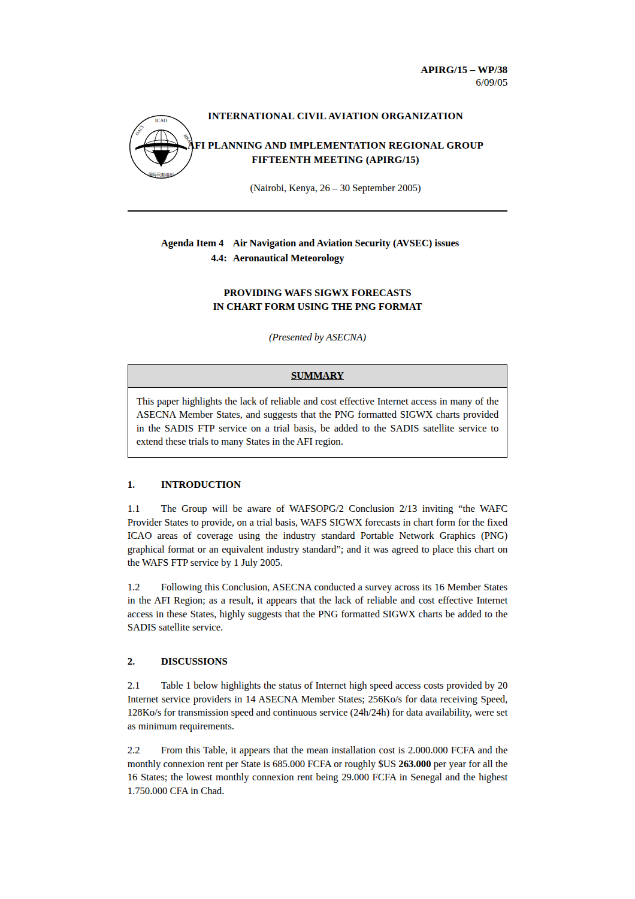APIRG/15 – WP/38
6/09/05
ICAO OACI ИКАО 国际民航组织
INTERNATIONAL CIVIL AVIATION ORGANIZATION
AFI PLANNING AND IMPLEMENTATION REGIONAL GROUP
FIFTEENTH MEETING (APIRG/15)
(Nairobi, Kenya, 26 – 30 September 2005)
Agenda Item 4 Air Navigation and Aviation Security (AVSEC) issues
4.4: Aeronautical Meteorology
PROVIDING WAFS SIGWX FORECASTS
IN CHART FORM USING THE PNG FORMAT
(Presented by ASECNA)
SUMMARY
This paper highlights the lack of reliable and cost effective Internet access in many of the ASECNA Member States, and suggests that the PNG formatted SIGWX charts provided in the SADIS FTP service on a trial basis, be added to the SADIS satellite service to extend these trials to many States in the AFI region.
1. INTRODUCTION
1.1 The Group will be aware of WAFSOPG/2 Conclusion 2/13 inviting “the WAFC Provider States to provide, on a trial basis, WAFS SIGWX forecasts in chart form for the fixed ICAO areas of coverage using the industry standard Portable Network Graphics (PNG) graphical format or an equivalent industry standard”; and it was agreed to place this chart on the WAFS FTP service by 1 July 2005.
1.2 Following this Conclusion, ASECNA conducted a survey across its 16 Member States in the AFI Region; as a result, it appears that the lack of reliable and cost effective Internet access in these States, highly suggests that the PNG formatted SIGWX charts be added to the SADIS satellite service.
2. DISCUSSIONS
2.1 Table 1 below highlights the status of Internet high speed access costs provided by 20 Internet service providers in 14 ASECNA Member States; 256Ko/s for data receiving Speed, 128Ko/s for transmission speed and continuous service (24h/24h) for data availability, were set as minimum requirements.
2.2 From this Table, it appears that the mean installation cost is 2.000.000 FCFA and the monthly connexion rent per State is 685.000 FCFA or roughly $US 263.000 per year for all the 16 States; the lowest monthly connexion rent being 29.000 FCFA in Senegal and the highest 1.750.000 CFA in Chad.